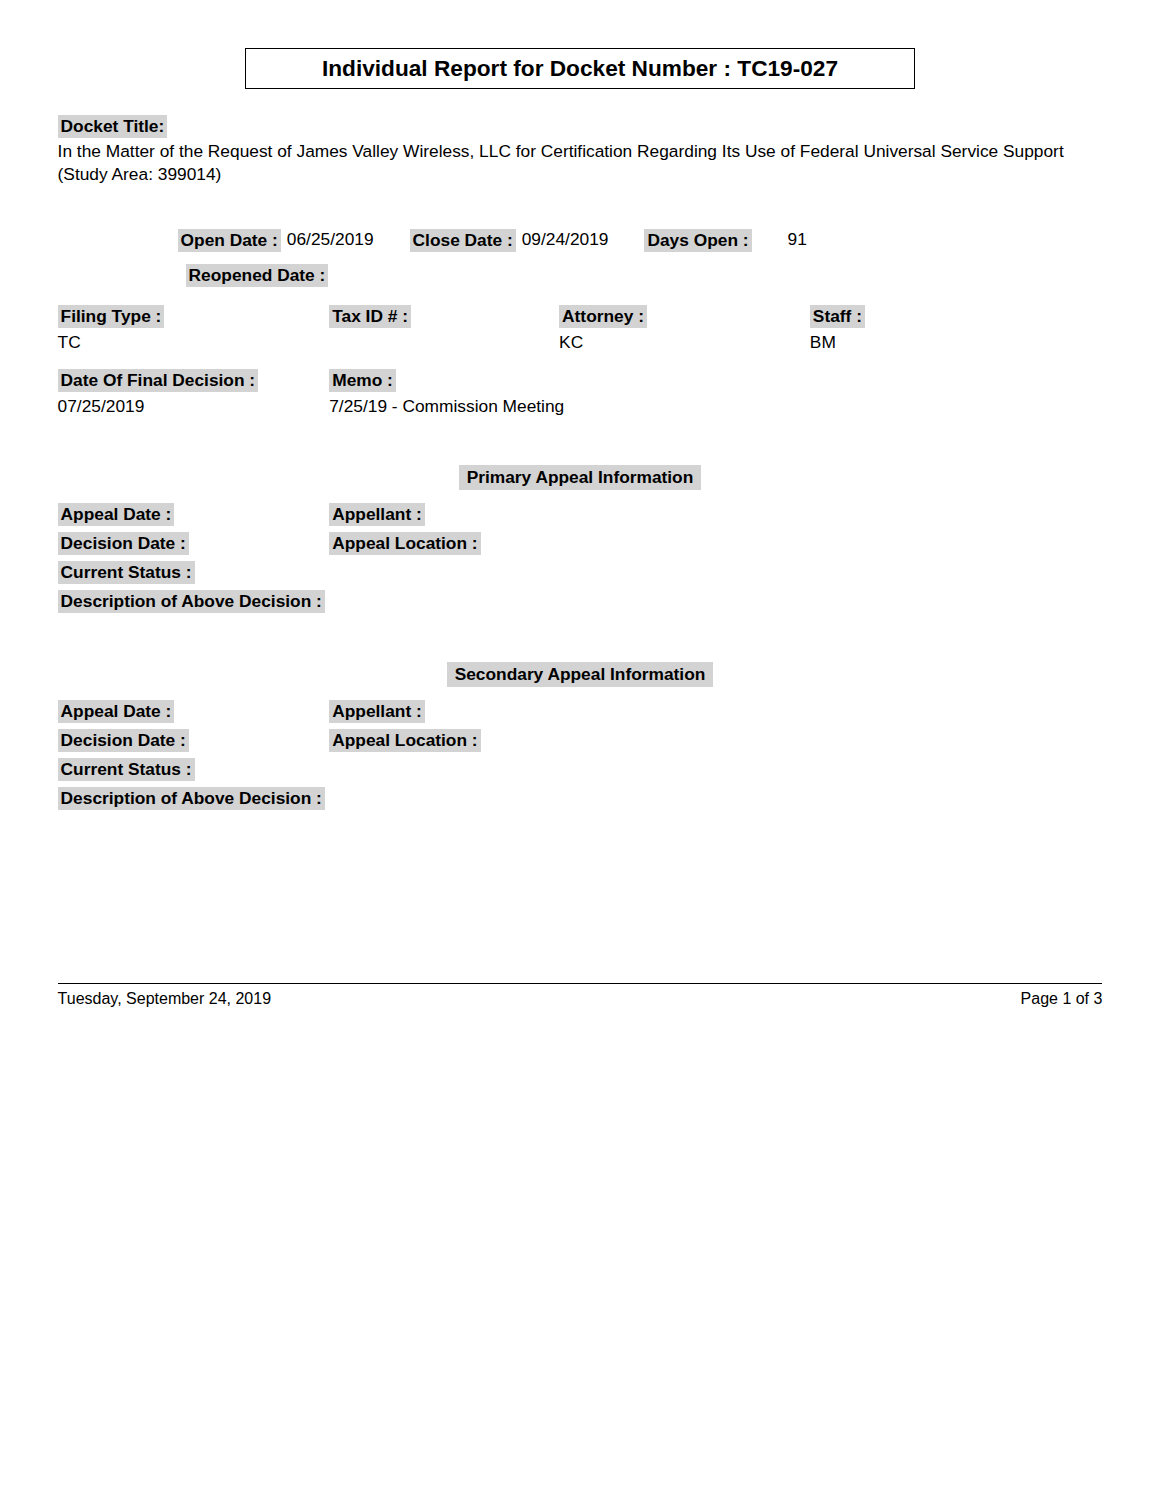Individual Report for Docket Number : TC19-027
Docket Title:
In the Matter of the Request of James Valley Wireless, LLC for Certification Regarding Its Use of Federal Universal Service Support
(Study Area: 399014)
| Open Date : | 06/25/2019 | Close Date : | 09/24/2019 | Days Open : | 91 |
| Reopened Date : |
| Filing Type : | Tax ID # : | Attorney : | Staff : |
| TC | | KC | BM |
| Date Of Final Decision : | Memo : |
| 07/25/2019 | 7/25/19 - Commission Meeting |
Primary Appeal Information
| Appeal Date : | Appellant : |
| Decision Date : | Appeal Location : |
| Current Status : |
| Description of Above Decision : |
Secondary Appeal Information
| Appeal Date : | Appellant : |
| Decision Date : | Appeal Location : |
| Current Status : |
| Description of Above Decision : |
Tuesday, September 24, 2019 Page 1 of 3